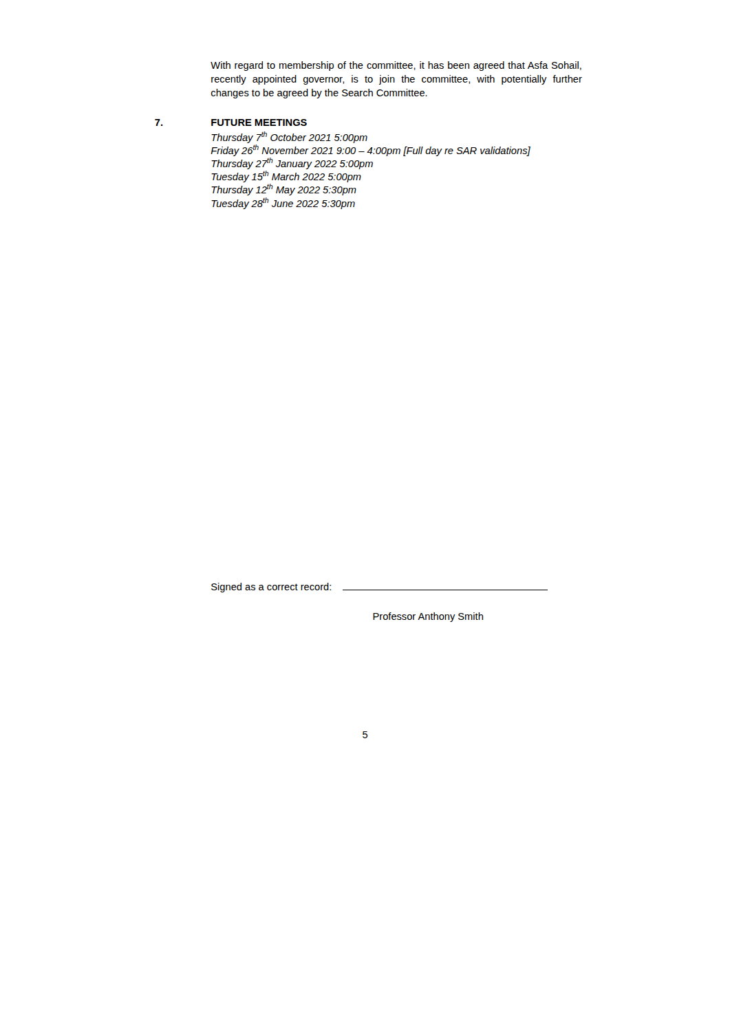With regard to membership of the committee, it has been agreed that Asfa Sohail, recently appointed governor, is to join the committee, with potentially further changes to be agreed by the Search Committee.
7.
Future Meetings
Thursday 7th October 2021 5:00pm
Friday 26th November 2021 9:00 – 4:00pm [Full day re SAR validations]
Thursday 27th January 2022 5:00pm
Tuesday 15th March 2022 5:00pm
Thursday 12th May 2022 5:30pm
Tuesday 28th June 2022 5:30pm
Signed as a correct record:
Professor Anthony Smith
5